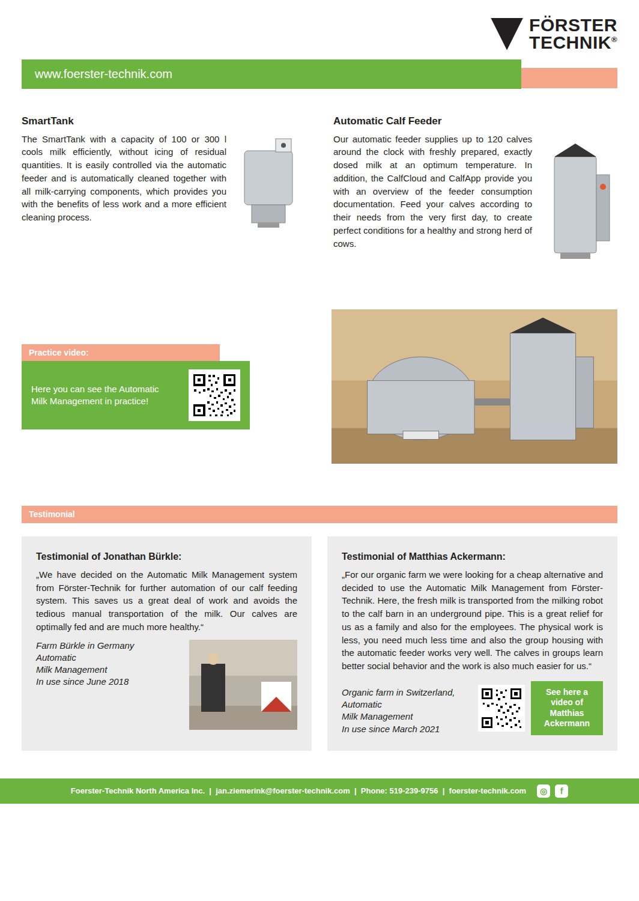FÖRSTER
TECHNIK®
www.foerster-technik.com
SmartTank
The SmartTank with a capacity of 100 or 300 l cools milk efficiently, without icing of residual quantities. It is easily controlled via the automatic feeder and is automatically cleaned together with all milk-carrying components, which provides you with the benefits of less work and a more efficient cleaning process.
Automatic Calf Feeder
Our automatic feeder supplies up to 120 calves around the clock with freshly prepared, exactly dosed milk at an optimum temperature. In addition, the CalfCloud and CalfApp provide you with an overview of the feeder consumption documentation. Feed your calves according to their needs from the very first day, to create perfect conditions for a healthy and strong herd of cows.
Practice video:
Here you can see the Automatic
Milk Management in practice!
Testimonial
Testimonial of Jonathan Bürkle:
„We have decided on the Automatic Milk Management system from Förster-Technik for further automation of our calf feeding system. This saves us a great deal of work and avoids the tedious manual transportation of the milk. Our calves are optimally fed and are much more healthy.“
Farm Bürkle in Germany
Automatic
Milk Management
In use since June 2018
Testimonial of Matthias Ackermann:
„For our organic farm we were looking for a cheap alternative and decided to use the Automatic Milk Management from Förster-Technik. Here, the fresh milk is transported from the milking robot to the calf barn in an underground pipe. This is a great relief for us as a family and also for the employees. The physical work is less, you need much less time and also the group housing with the automatic feeder works very well. The calves in groups learn better social behavior and the work is also much easier for us.“
Organic farm in Switzerland,
Automatic
Milk Management
In use since March 2021
See here a
video of
Matthias
Ackermann
Foerster-Technik North America Inc. | jan.ziemerink@foerster-technik.com | Phone: 519-239-9756 | foerster-technik.com ◎ f